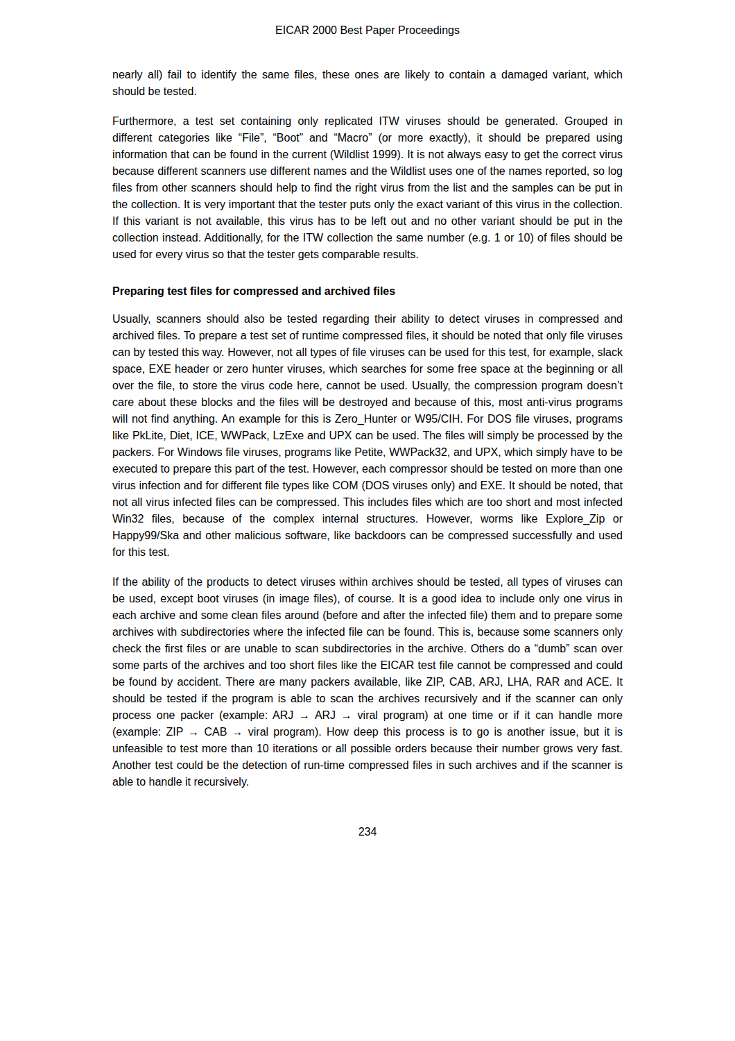EICAR 2000 Best Paper Proceedings
nearly all) fail to identify the same files, these ones are likely to contain a damaged variant, which should be tested.
Furthermore, a test set containing only replicated ITW viruses should be generated. Grouped in different categories like “File”, “Boot” and “Macro” (or more exactly), it should be prepared using information that can be found in the current (Wildlist 1999). It is not always easy to get the correct virus because different scanners use different names and the Wildlist uses one of the names reported, so log files from other scanners should help to find the right virus from the list and the samples can be put in the collection. It is very important that the tester puts only the exact variant of this virus in the collection. If this variant is not available, this virus has to be left out and no other variant should be put in the collection instead. Additionally, for the ITW collection the same number (e.g. 1 or 10) of files should be used for every virus so that the tester gets comparable results.
Preparing test files for compressed and archived files
Usually, scanners should also be tested regarding their ability to detect viruses in compressed and archived files. To prepare a test set of runtime compressed files, it should be noted that only file viruses can by tested this way. However, not all types of file viruses can be used for this test, for example, slack space, EXE header or zero hunter viruses, which searches for some free space at the beginning or all over the file, to store the virus code here, cannot be used. Usually, the compression program doesn’t care about these blocks and the files will be destroyed and because of this, most anti-virus programs will not find anything. An example for this is Zero_Hunter or W95/CIH. For DOS file viruses, programs like PkLite, Diet, ICE, WWPack, LzExe and UPX can be used. The files will simply be processed by the packers. For Windows file viruses, programs like Petite, WWPack32, and UPX, which simply have to be executed to prepare this part of the test. However, each compressor should be tested on more than one virus infection and for different file types like COM (DOS viruses only) and EXE. It should be noted, that not all virus infected files can be compressed. This includes files which are too short and most infected Win32 files, because of the complex internal structures. However, worms like Explore_Zip or Happy99/Ska and other malicious software, like backdoors can be compressed successfully and used for this test.
If the ability of the products to detect viruses within archives should be tested, all types of viruses can be used, except boot viruses (in image files), of course. It is a good idea to include only one virus in each archive and some clean files around (before and after the infected file) them and to prepare some archives with subdirectories where the infected file can be found. This is, because some scanners only check the first files or are unable to scan subdirectories in the archive. Others do a “dumb” scan over some parts of the archives and too short files like the EICAR test file cannot be compressed and could be found by accident. There are many packers available, like ZIP, CAB, ARJ, LHA, RAR and ACE. It should be tested if the program is able to scan the archives recursively and if the scanner can only process one packer (example: ARJ → ARJ → viral program) at one time or if it can handle more (example: ZIP → CAB → viral program). How deep this process is to go is another issue, but it is unfeasible to test more than 10 iterations or all possible orders because their number grows very fast. Another test could be the detection of run-time compressed files in such archives and if the scanner is able to handle it recursively.
234